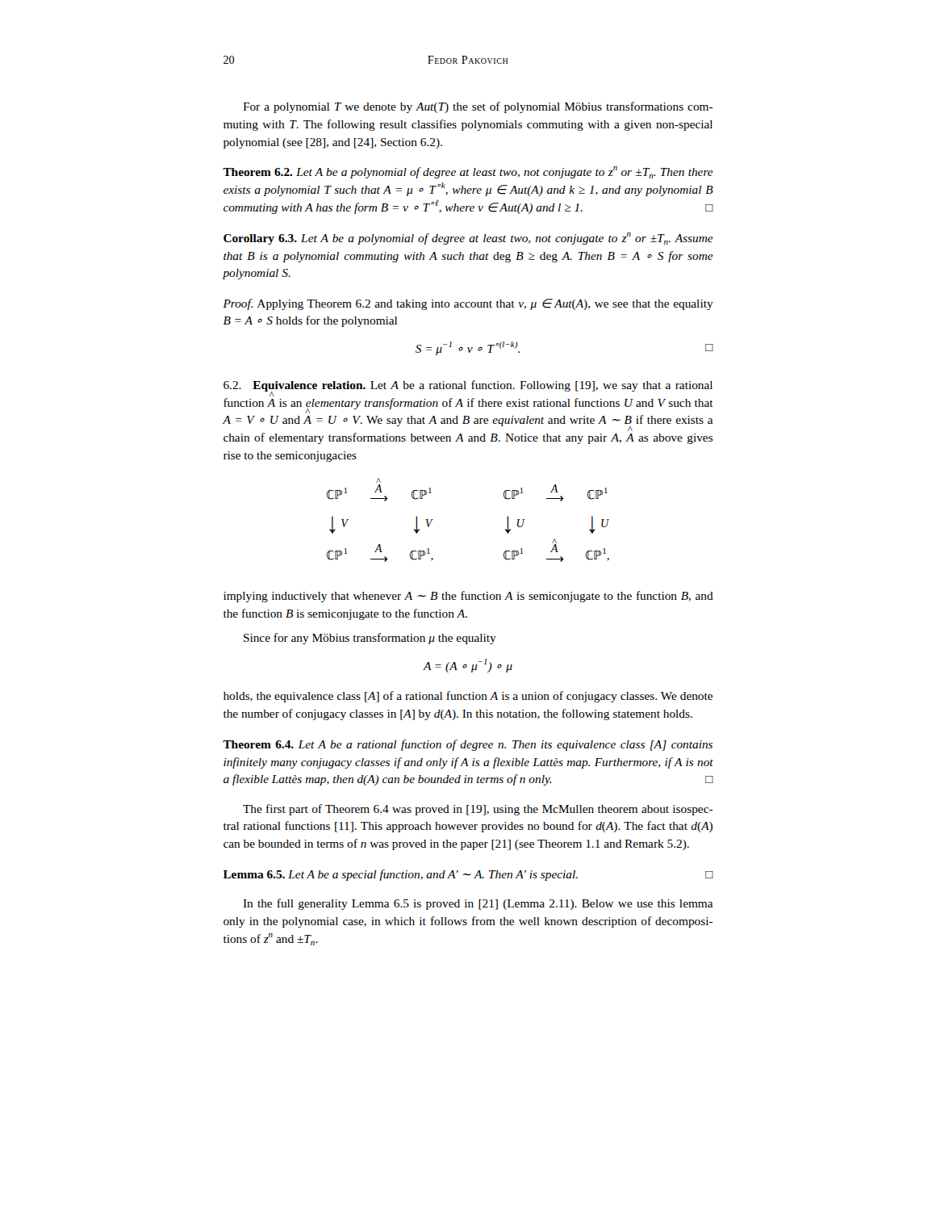20 Fedor Pakovich
For a polynomial T we denote by Aut(T) the set of polynomial Möbius transformations commuting with T. The following result classifies polynomials commuting with a given non-special polynomial (see [28], and [24], Section 6.2).
Theorem 6.2. Let A be a polynomial of degree at least two, not conjugate to zn or ±Tn. Then there exists a polynomial T such that A = μ ∘ T∘k, where μ ∈ Aut(A) and k ≥ 1, and any polynomial B commuting with A has the form B = ν ∘ T∘ℓ, where ν ∈ Aut(A) and l ≥ 1. □
Corollary 6.3. Let A be a polynomial of degree at least two, not conjugate to zn or ±Tn. Assume that B is a polynomial commuting with A such that deg B ≥ deg A. Then B = A ∘ S for some polynomial S.
Proof. Applying Theorem 6.2 and taking into account that ν, μ ∈ Aut(A), we see that the equality B = A ∘ S holds for the polynomial
S = μ−1 ∘ ν ∘ T∘(l−k). □
6.2. Equivalence relation. Let A be a rational function. Following [19], we say that a rational function ^A is an elementary transformation of A if there exist rational functions U and V such that A = V ∘ U and ^A = U ∘ V. We say that A and B are equivalent and write A ∼ B if there exists a chain of elementary transformations between A and B. Notice that any pair A, ^A as above gives rise to the semiconjugacies
| ℂℙ 1 | ^ A ⟶ | ℂℙ 1 |
| ↓ V | | ↓ V |
| ℂℙ 1 | A ⟶ | ℂℙ 1 , |
| ℂℙ 1 | A ⟶ | ℂℙ 1 |
| ↓ U | | ↓ U |
| ℂℙ 1 | ^ A ⟶ | ℂℙ 1 , |
implying inductively that whenever A ∼ B the function A is semiconjugate to the function B, and the function B is semiconjugate to the function A.
Since for any Möbius transformation μ the equality
A = (A ∘ μ−1) ∘ μ
holds, the equivalence class [A] of a rational function A is a union of conjugacy classes. We denote the number of conjugacy classes in [A] by d(A). In this notation, the following statement holds.
Theorem 6.4. Let A be a rational function of degree n. Then its equivalence class [A] contains infinitely many conjugacy classes if and only if A is a flexible Lattès map. Furthermore, if A is not a flexible Lattès map, then d(A) can be bounded in terms of n only. □
The first part of Theorem 6.4 was proved in [19], using the McMullen theorem about isospectral rational functions [11]. This approach however provides no bound for d(A). The fact that d(A) can be bounded in terms of n was proved in the paper [21] (see Theorem 1.1 and Remark 5.2).
Lemma 6.5. Let A be a special function, and A′ ∼ A. Then A′ is special. □
In the full generality Lemma 6.5 is proved in [21] (Lemma 2.11). Below we use this lemma only in the polynomial case, in which it follows from the well known description of decompositions of zn and ±Tn.